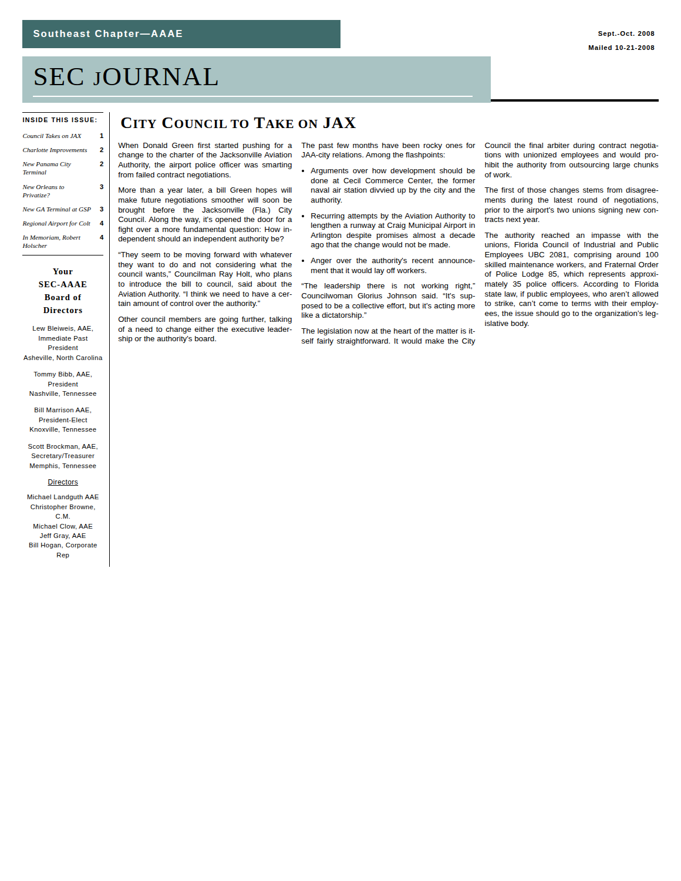Southeast Chapter—AAAE
Sept.-Oct. 2008
Mailed 10-21-2008
SEC JOURNAL
INSIDE THIS ISSUE:
| Council Takes on JAX | 1 |
| Charlotte Improvements | 2 |
| New Panama City Terminal | 2 |
| New Orleans to Privatize? | 3 |
| New GA Terminal at GSP | 3 |
| Regional Airport for Colt | 4 |
| In Memoriam, Robert Holscher | 4 |
Your
SEC-AAAE
Board of
Directors
Lew Bleiweis, AAE,
Immediate Past President
Asheville, North Carolina
Tommy Bibb, AAE,
President
Nashville, Tennessee
Bill Marrison AAE,
President-Elect
Knoxville, Tennessee
Scott Brockman, AAE,
Secretary/Treasurer
Memphis, Tennessee
Directors
Michael Landguth AAE
Christopher Browne, C.M.
Michael Clow, AAE
Jeff Gray, AAE
Bill Hogan, Corporate Rep
CITY COUNCIL TO TAKE ON JAX
When Donald Green first started pushing for a change to the charter of the Jacksonville Aviation Authority, the airport police officer was smarting from failed contract negotiations.
More than a year later, a bill Green hopes will make future negotiations smoother will soon be brought before the Jacksonville (Fla.) City Council. Along the way, it's opened the door for a fight over a more fundamental question: How independent should an independent authority be?
“They seem to be moving forward with whatever they want to do and not considering what the council wants,” Councilman Ray Holt, who plans to introduce the bill to council, said about the Aviation Authority. “I think we need to have a certain amount of control over the authority.”
Other council members are going further, talking of a need to change either the executive leadership or the authority's board.
The past few months have been rocky ones for JAA-city relations. Among the flashpoints:
Arguments over how development should be done at Cecil Commerce Center, the former naval air station divvied up by the city and the authority.
Recurring attempts by the Aviation Authority to lengthen a runway at Craig Municipal Airport in Arlington despite promises almost a decade ago that the change would not be made.
Anger over the authority's recent announcement that it would lay off workers.
“The leadership there is not working right,” Councilwoman Glorius Johnson said. “It's supposed to be a collective effort, but it's acting more like a dictatorship.”
The legislation now at the heart of the matter is itself fairly straightforward. It would make the City Council the final arbiter during contract negotiations with unionized employees and would prohibit the authority from outsourcing large chunks of work.
The first of those changes stems from disagreements during the latest round of negotiations, prior to the airport's two unions signing new contracts next year.
The authority reached an impasse with the unions, Florida Council of Industrial and Public Employees UBC 2081, comprising around 100 skilled maintenance workers, and Fraternal Order of Police Lodge 85, which represents approximately 35 police officers. According to Florida state law, if public employees, who aren’t allowed to strike, can’t come to terms with their employees, the issue should go to the organization’s legislative body.